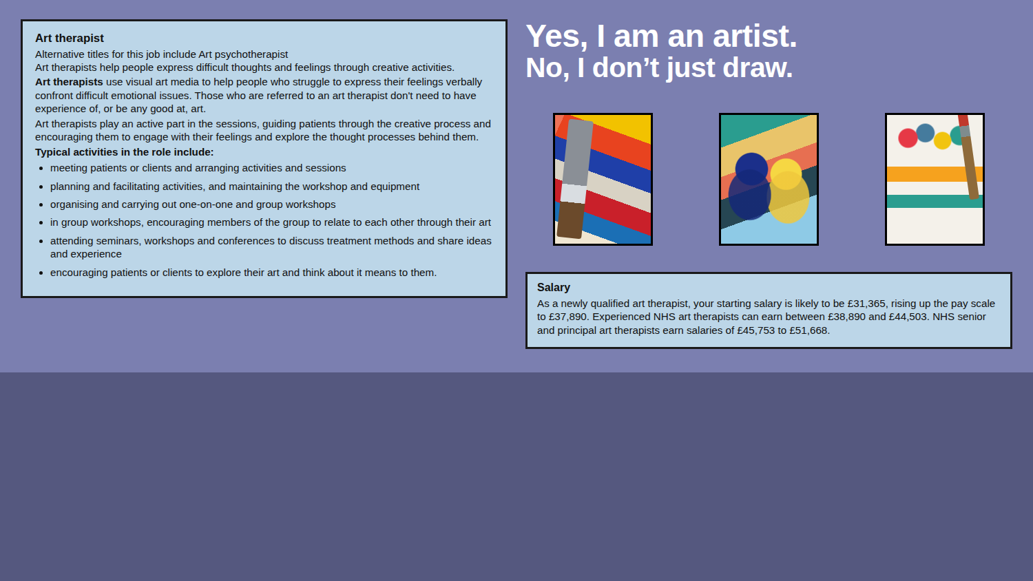Art therapist
Alternative titles for this job include Art psychotherapist
Art therapists help people express difficult thoughts and feelings through creative activities.
Art therapists use visual art media to help people who struggle to express their feelings verbally confront difficult emotional issues. Those who are referred to an art therapist don't need to have experience of, or be any good at, art.
Art therapists play an active part in the sessions, guiding patients through the creative process and encouraging them to engage with their feelings and explore the thought processes behind them.
Typical activities in the role include:
meeting patients or clients and arranging activities and sessions
planning and facilitating activities, and maintaining the workshop and equipment
organising and carrying out one-on-one and group workshops
in group workshops, encouraging members of the group to relate to each other through their art
attending seminars, workshops and conferences to discuss treatment methods and share ideas and experience
encouraging patients or clients to explore their art and think about it means to them.
Yes, I am an artist. No, I don’t just draw.
Salary
As a newly qualified art therapist, your starting salary is likely to be £31,365, rising up the pay scale to £37,890. Experienced NHS art therapists can earn between £38,890 and £44,503. NHS senior and principal art therapists earn salaries of £45,753 to £51,668.